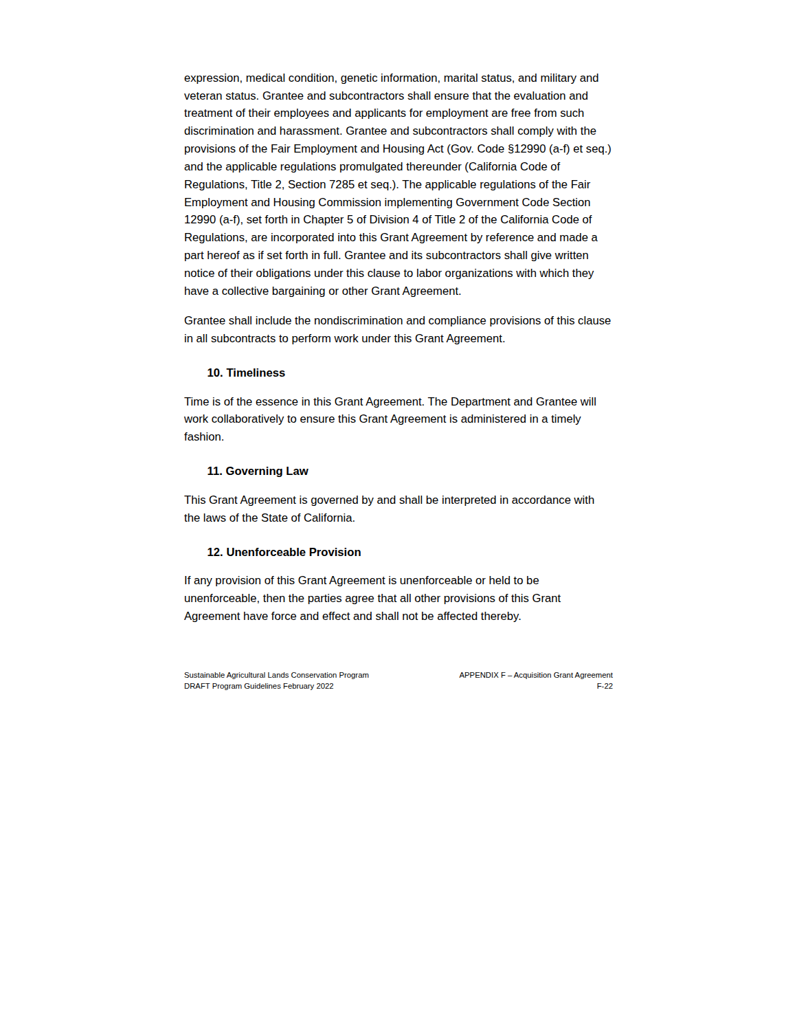expression, medical condition, genetic information, marital status, and military and veteran status. Grantee and subcontractors shall ensure that the evaluation and treatment of their employees and applicants for employment are free from such discrimination and harassment. Grantee and subcontractors shall comply with the provisions of the Fair Employment and Housing Act (Gov. Code §12990 (a-f) et seq.) and the applicable regulations promulgated thereunder (California Code of Regulations, Title 2, Section 7285 et seq.). The applicable regulations of the Fair Employment and Housing Commission implementing Government Code Section 12990 (a-f), set forth in Chapter 5 of Division 4 of Title 2 of the California Code of Regulations, are incorporated into this Grant Agreement by reference and made a part hereof as if set forth in full. Grantee and its subcontractors shall give written notice of their obligations under this clause to labor organizations with which they have a collective bargaining or other Grant Agreement.
Grantee shall include the nondiscrimination and compliance provisions of this clause in all subcontracts to perform work under this Grant Agreement.
10. Timeliness
Time is of the essence in this Grant Agreement. The Department and Grantee will work collaboratively to ensure this Grant Agreement is administered in a timely fashion.
11. Governing Law
This Grant Agreement is governed by and shall be interpreted in accordance with the laws of the State of California.
12. Unenforceable Provision
If any provision of this Grant Agreement is unenforceable or held to be unenforceable, then the parties agree that all other provisions of this Grant Agreement have force and effect and shall not be affected thereby.
Sustainable Agricultural Lands Conservation Program DRAFT Program Guidelines February 2022
APPENDIX F – Acquisition Grant Agreement F-22